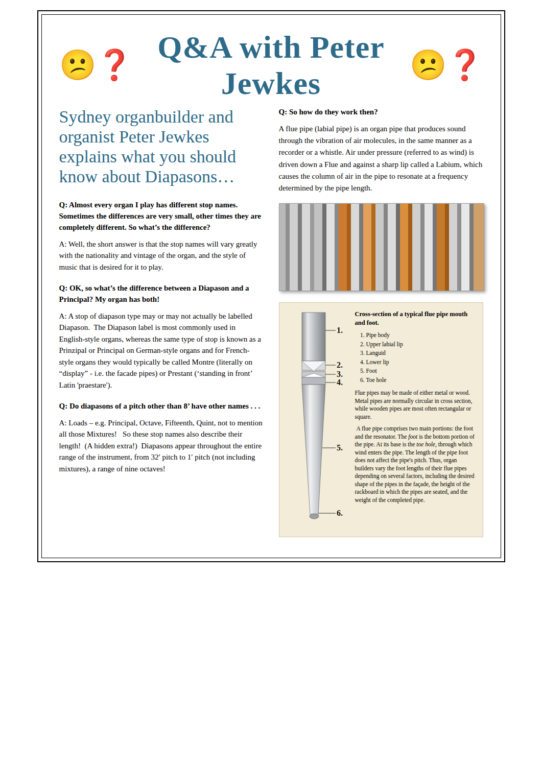😕❓
Q&A with Peter Jewkes
😕❓
Sydney organbuilder and organist Peter Jewkes explains what you should know about Diapasons…
Q: Almost every organ I play has different stop names. Sometimes the differences are very small, other times they are completely different. So what’s the difference?
A: Well, the short answer is that the stop names will vary greatly with the nationality and vintage of the organ, and the style of music that is desired for it to play.
Q: OK, so what’s the difference between a Diapason and a Principal? My organ has both!
A: A stop of diapason type may or may not actually be labelled Diapason. The Diapason label is most commonly used in English-style organs, whereas the same type of stop is known as a Prinzipal or Principal on German-style organs and for French-style organs they would typically be called Montre (literally on “display” - i.e. the facade pipes) or Prestant (‘standing in front’ Latin 'praestare').
Q: Do diapasons of a pitch other than 8’ have other names . . .
A: Loads – e.g. Principal, Octave, Fifteenth, Quint, not to mention all those Mixtures! So these stop names also describe their length! (A hidden extra!) Diapasons appear throughout the entire range of the instrument, from 32′ pitch to 1′ pitch (not including mixtures), a range of nine octaves!
Q: So how do they work then?
A flue pipe (labial pipe) is an organ pipe that produces sound through the vibration of air molecules, in the same manner as a recorder or a whistle. Air under pressure (referred to as wind) is driven down a Flue and against a sharp lip called a Labium, which causes the column of air in the pipe to resonate at a frequency determined by the pipe length.
1. 2. 3. 4. 5. 6.
Cross-section of a typical flue pipe mouth and foot.
Pipe body
Upper labial lip
Languid
Lower lip
Foot
Toe hole
Flue pipes may be made of either metal or wood. Metal pipes are normally circular in cross section, while wooden pipes are most often rectangular or square.
A flue pipe comprises two main portions: the foot and the resonator. The foot is the bottom portion of the pipe. At its base is the toe hole, through which wind enters the pipe. The length of the pipe foot does not affect the pipe's pitch. Thus, organ builders vary the foot lengths of their flue pipes depending on several factors, including the desired shape of the pipes in the façade, the height of the rackboard in which the pipes are seated, and the weight of the completed pipe.